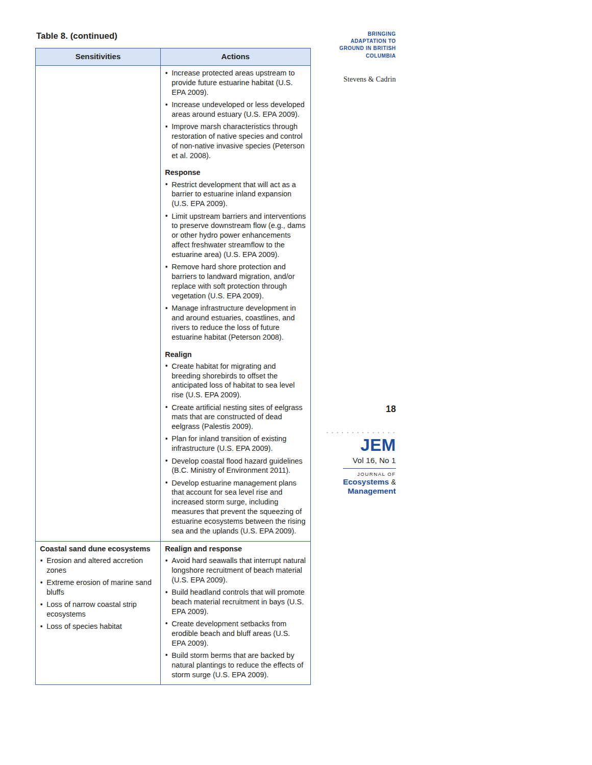Bringing
Adaptation to
Ground in British
Columbia
Stevens & Cadrin
18
. . . . . . . . . . . . . . . . . .
JEM
Vol 16, No 1
Journal of
Ecosystems &
Management
Table 8. (continued)
| Sensitivities | Actions |
| --- | --- |
| | Increase protected areas upstream to provide future estuarine habitat (U.S. EPA 2009). Increase undeveloped or less developed areas around estuary (U.S. EPA 2009). Improve marsh characteristics through restoration of native species and control of non-native invasive species (Peterson et al. 2008). Response Restrict development that will act as a barrier to estuarine inland expansion (U.S. EPA 2009). Limit upstream barriers and interventions to preserve downstream flow (e.g., dams or other hydro power enhancements affect freshwater streamflow to the estuarine area) (U.S. EPA 2009). Remove hard shore protection and barriers to landward migration, and/or replace with soft protection through vegetation (U.S. EPA 2009). Manage infrastructure development in and around estuaries, coastlines, and rivers to reduce the loss of future estuarine habitat (Peterson 2008). Realign Create habitat for migrating and breeding shorebirds to offset the anticipated loss of habitat to sea level rise (U.S. EPA 2009). Create artificial nesting sites of eelgrass mats that are constructed of dead eelgrass (Palestis 2009). Plan for inland transition of existing infrastructure (U.S. EPA 2009). Develop coastal flood hazard guidelines (B.C. Ministry of Environment 2011). Develop estuarine management plans that account for sea level rise and increased storm surge, including measures that prevent the squeezing of estuarine ecosystems between the rising sea and the uplands (U.S. EPA 2009). |
| Coastal sand dune ecosystems Erosion and altered accretion zones Extreme erosion of marine sand bluffs Loss of narrow coastal strip ecosystems Loss of species habitat | Realign and response Avoid hard seawalls that interrupt natural longshore recruitment of beach material (U.S. EPA 2009). Build headland controls that will promote beach material recruitment in bays (U.S. EPA 2009). Create development setbacks from erodible beach and bluff areas (U.S. EPA 2009). Build storm berms that are backed by natural plantings to reduce the effects of storm surge (U.S. EPA 2009). |